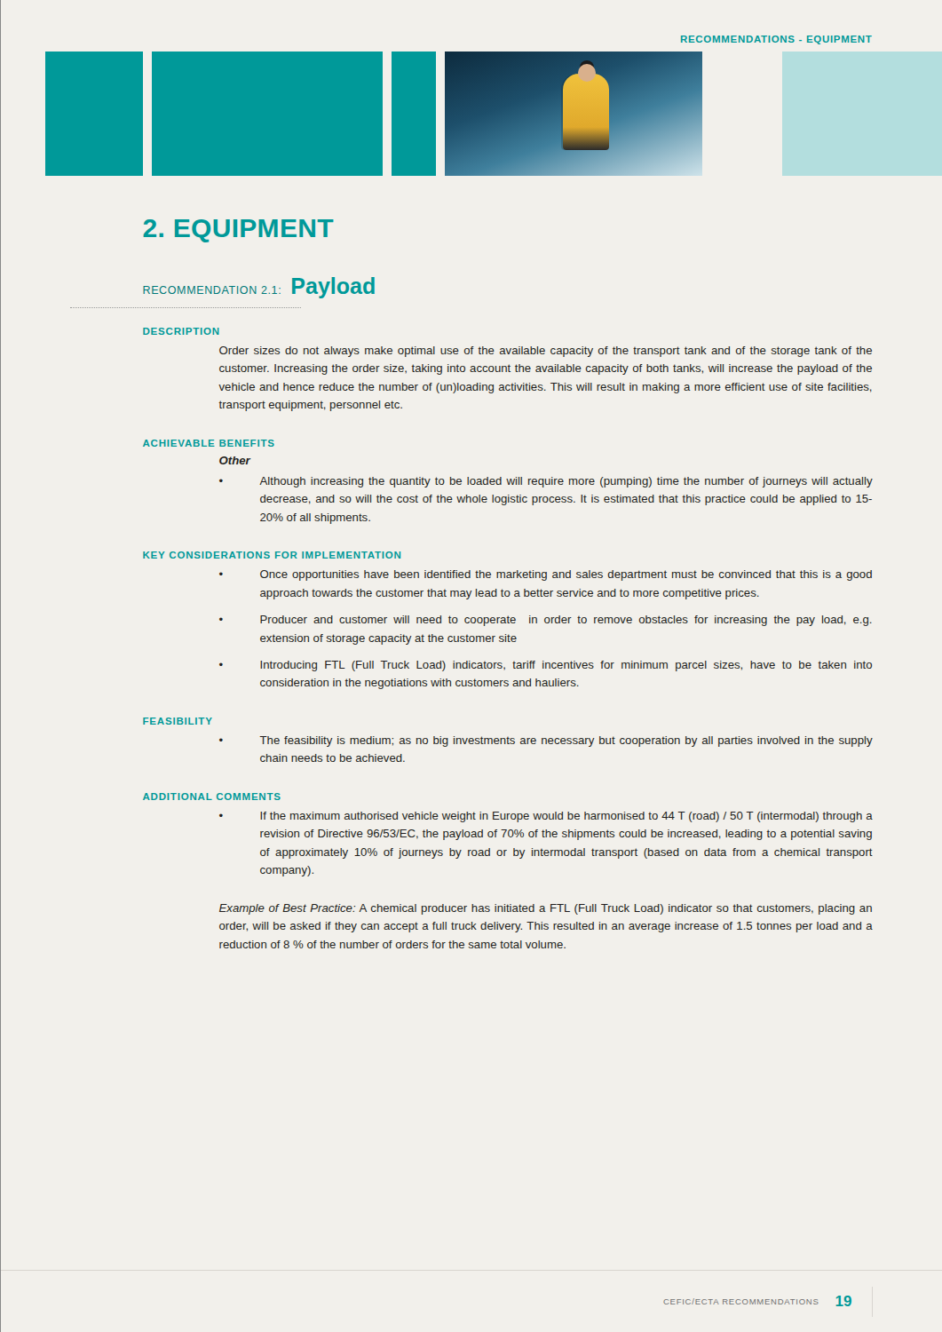Recommendations - Equipment
2. EQUIPMENT
Recommendation 2.1: Payload
Description
Order sizes do not always make optimal use of the available capacity of the transport tank and of the storage tank of the customer. Increasing the order size, taking into account the available capacity of both tanks, will increase the payload of the vehicle and hence reduce the number of (un)loading activities. This will result in making a more efficient use of site facilities, transport equipment, personnel etc.
Achievable Benefits
Other
Although increasing the quantity to be loaded will require more (pumping) time the number of journeys will actually decrease, and so will the cost of the whole logistic process. It is estimated that this practice could be applied to 15-20% of all shipments.
Key Considerations for Implementation
Once opportunities have been identified the marketing and sales department must be convinced that this is a good approach towards the customer that may lead to a better service and to more competitive prices.
Producer and customer will need to cooperate in order to remove obstacles for increasing the pay load, e.g. extension of storage capacity at the customer site
Introducing FTL (Full Truck Load) indicators, tariff incentives for minimum parcel sizes, have to be taken into consideration in the negotiations with customers and hauliers.
Feasibility
The feasibility is medium; as no big investments are necessary but cooperation by all parties involved in the supply chain needs to be achieved.
Additional Comments
If the maximum authorised vehicle weight in Europe would be harmonised to 44 T (road) / 50 T (intermodal) through a revision of Directive 96/53/EC, the payload of 70% of the shipments could be increased, leading to a potential saving of approximately 10% of journeys by road or by intermodal transport (based on data from a chemical transport company).
Example of Best Practice: A chemical producer has initiated a FTL (Full Truck Load) indicator so that customers, placing an order, will be asked if they can accept a full truck delivery. This resulted in an average increase of 1.5 tonnes per load and a reduction of 8 % of the number of orders for the same total volume.
Cefic/ECTA Recommendations 19